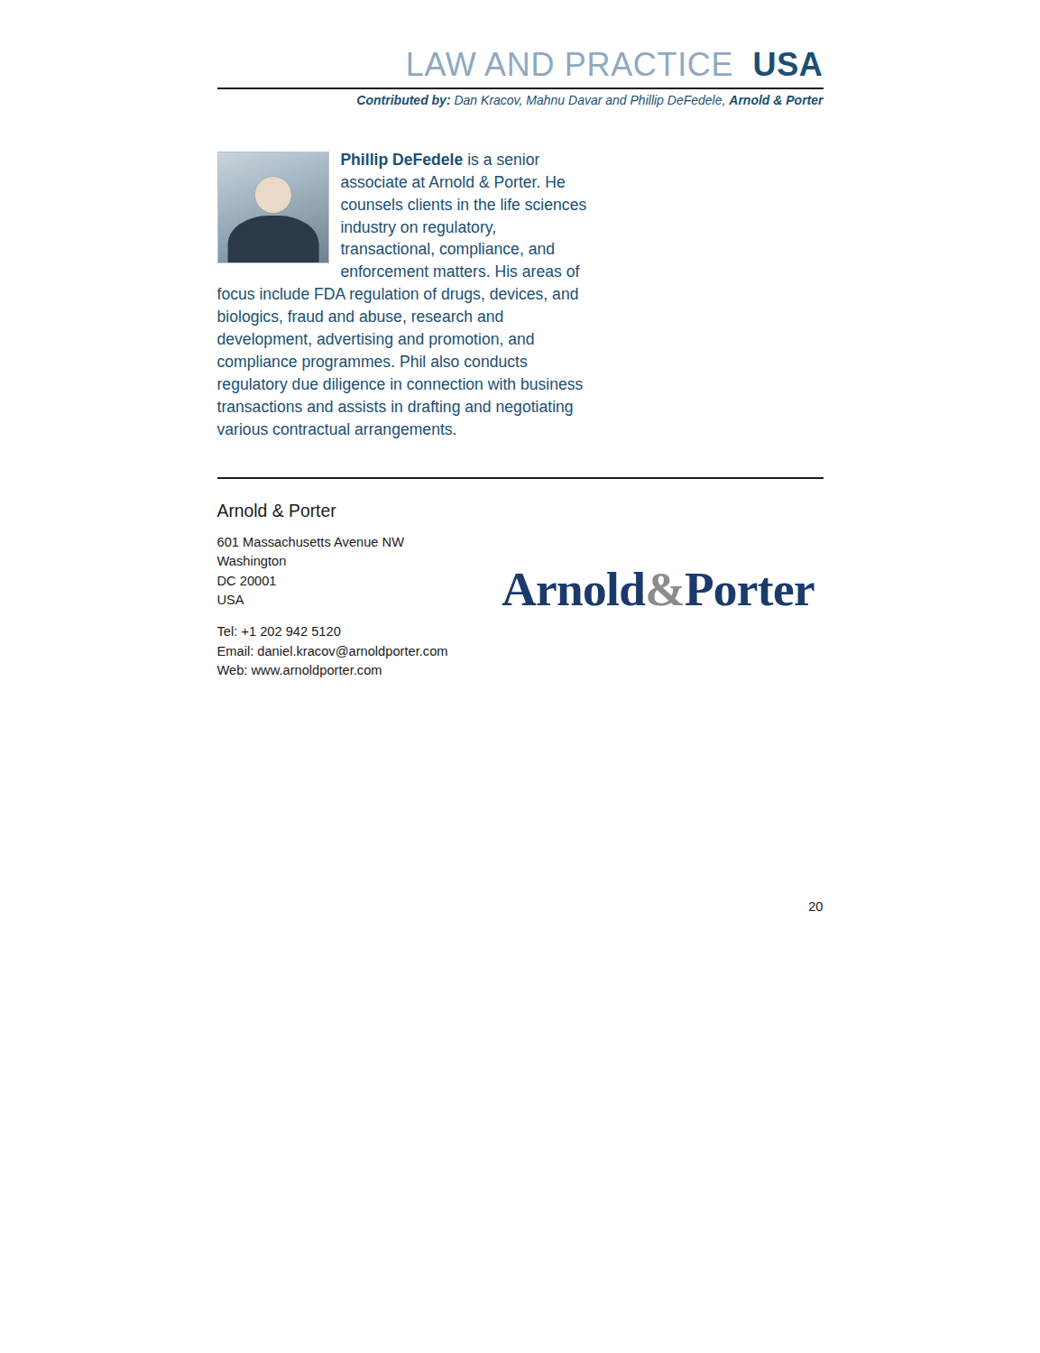LAW AND PRACTICE USA
Contributed by: Dan Kracov, Mahnu Davar and Phillip DeFedele, Arnold & Porter
Phillip DeFedele is a senior associate at Arnold & Porter. He counsels clients in the life sciences industry on regulatory, transactional, compliance, and enforcement matters. His areas of focus include FDA regulation of drugs, devices, and biologics, fraud and abuse, research and development, advertising and promotion, and compliance programmes. Phil also conducts regulatory due diligence in connection with business transactions and assists in drafting and negotiating various contractual arrangements.
Arnold & Porter
601 Massachusetts Avenue NW
Washington
DC 20001
USA
Tel: +1 202 942 5120
Email: daniel.kracov@arnoldporter.com
Web: www.arnoldporter.com
Arnold&Porter
20